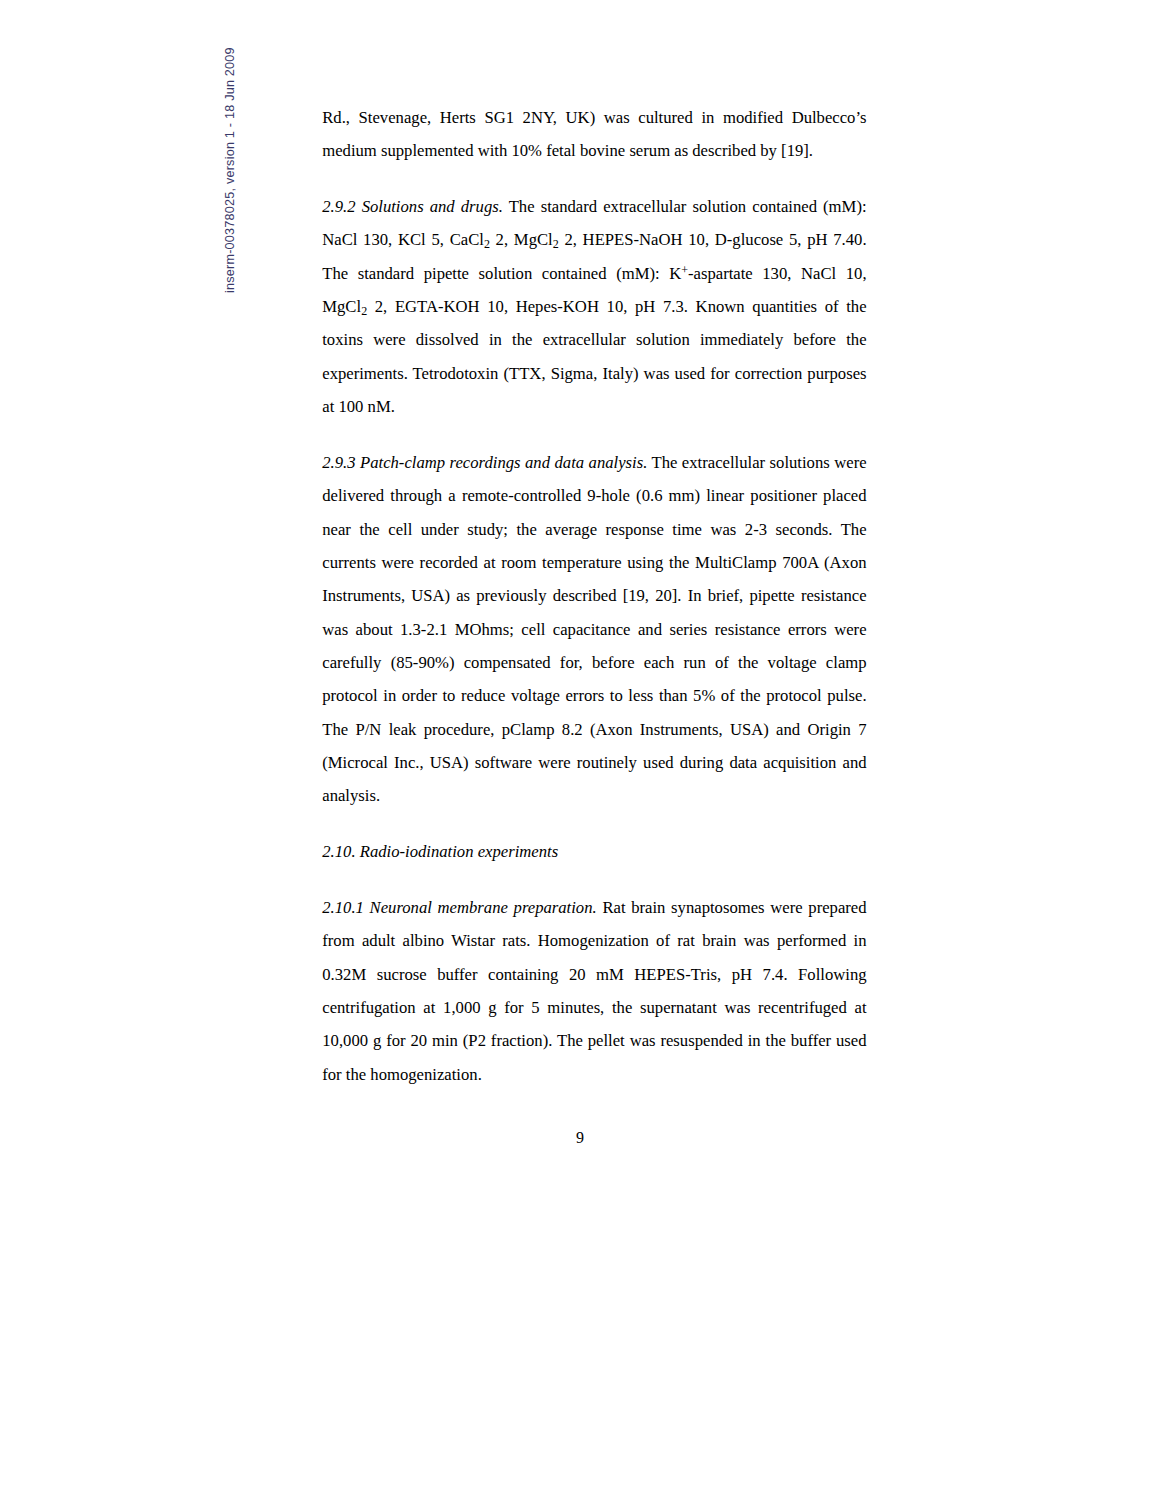inserm-00378025, version 1 - 18 Jun 2009
Rd., Stevenage, Herts SG1 2NY, UK) was cultured in modified Dulbecco’s medium supplemented with 10% fetal bovine serum as described by [19].
2.9.2 Solutions and drugs. The standard extracellular solution contained (mM): NaCl 130, KCl 5, CaCl2 2, MgCl2 2, HEPES-NaOH 10, D-glucose 5, pH 7.40. The standard pipette solution contained (mM): K+-aspartate 130, NaCl 10, MgCl2 2, EGTA-KOH 10, Hepes-KOH 10, pH 7.3. Known quantities of the toxins were dissolved in the extracellular solution immediately before the experiments. Tetrodotoxin (TTX, Sigma, Italy) was used for correction purposes at 100 nM.
2.9.3 Patch-clamp recordings and data analysis. The extracellular solutions were delivered through a remote-controlled 9-hole (0.6 mm) linear positioner placed near the cell under study; the average response time was 2-3 seconds. The currents were recorded at room temperature using the MultiClamp 700A (Axon Instruments, USA) as previously described [19, 20]. In brief, pipette resistance was about 1.3-2.1 MOhms; cell capacitance and series resistance errors were carefully (85-90%) compensated for, before each run of the voltage clamp protocol in order to reduce voltage errors to less than 5% of the protocol pulse. The P/N leak procedure, pClamp 8.2 (Axon Instruments, USA) and Origin 7 (Microcal Inc., USA) software were routinely used during data acquisition and analysis.
2.10. Radio-iodination experiments
2.10.1 Neuronal membrane preparation. Rat brain synaptosomes were prepared from adult albino Wistar rats. Homogenization of rat brain was performed in 0.32M sucrose buffer containing 20 mM HEPES-Tris, pH 7.4. Following centrifugation at 1,000 g for 5 minutes, the supernatant was recentrifuged at 10,000 g for 20 min (P2 fraction). The pellet was resuspended in the buffer used for the homogenization.
9